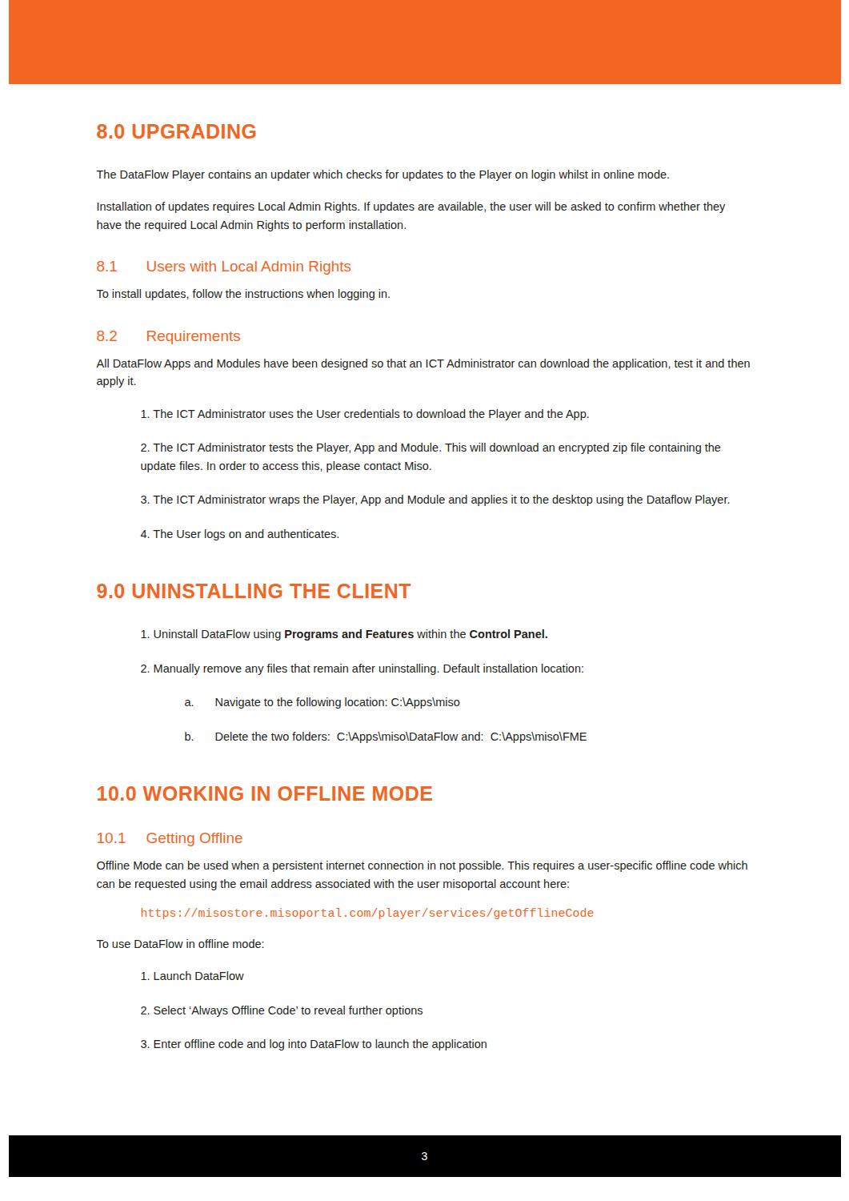8.0 UPGRADING
The DataFlow Player contains an updater which checks for updates to the Player on login whilst in online mode.
Installation of updates requires Local Admin Rights. If updates are available, the user will be asked to confirm whether they have the required Local Admin Rights to perform installation.
8.1 Users with Local Admin Rights
To install updates, follow the instructions when logging in.
8.2 Requirements
All DataFlow Apps and Modules have been designed so that an ICT Administrator can download the application, test it and then apply it.
1. The ICT Administrator uses the User credentials to download the Player and the App.
2. The ICT Administrator tests the Player, App and Module. This will download an encrypted zip file containing the update files. In order to access this, please contact Miso.
3. The ICT Administrator wraps the Player, App and Module and applies it to the desktop using the Dataflow Player.
4. The User logs on and authenticates.
9.0 UNINSTALLING THE CLIENT
1. Uninstall DataFlow using Programs and Features within the Control Panel.
2. Manually remove any files that remain after uninstalling. Default installation location:
a. Navigate to the following location: C:\Apps\miso
b. Delete the two folders: C:\Apps\miso\DataFlow and: C:\Apps\miso\FME
10.0 WORKING IN OFFLINE MODE
10.1 Getting Offline
Offline Mode can be used when a persistent internet connection in not possible. This requires a user-specific offline code which can be requested using the email address associated with the user misoportal account here:
https://misostore.misoportal.com/player/services/getOfflineCode
To use DataFlow in offline mode:
1. Launch DataFlow
2. Select ‘Always Offline Code’ to reveal further options
3. Enter offline code and log into DataFlow to launch the application
3